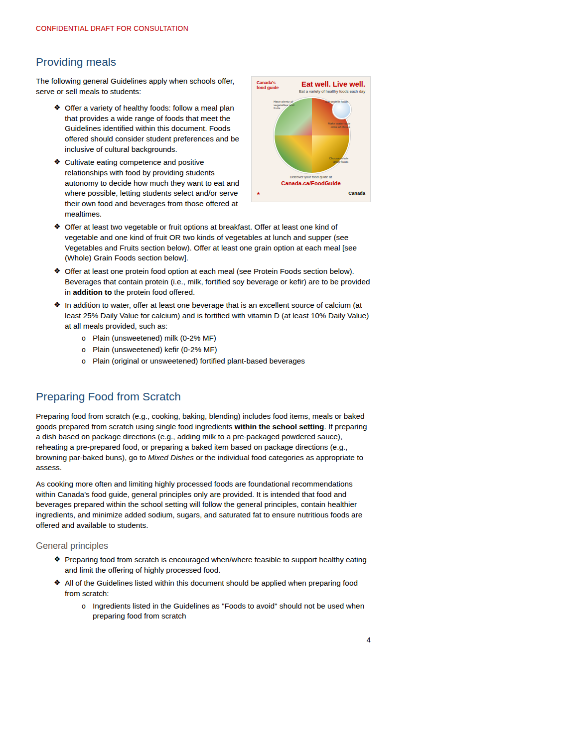CONFIDENTIAL DRAFT FOR CONSULTATION
Providing meals
Canada's
food guide
Eat well. Live well.
Eat a variety of healthy foods each day
Have plenty of vegetables and fruits
Eat protein foods
Make water your drink of choice
Choose whole grain foods
Discover your food guide at
Canada.ca/FoodGuide
★
Canada
The following general Guidelines apply when schools offer, serve or sell meals to students:
Offer a variety of healthy foods: follow a meal plan that provides a wide range of foods that meet the Guidelines identified within this document. Foods offered should consider student preferences and be inclusive of cultural backgrounds.
Cultivate eating competence and positive relationships with food by providing students autonomy to decide how much they want to eat and where possible, letting students select and/or serve their own food and beverages from those offered at mealtimes.
Offer at least two vegetable or fruit options at breakfast. Offer at least one kind of vegetable and one kind of fruit OR two kinds of vegetables at lunch and supper (see Vegetables and Fruits section below). Offer at least one grain option at each meal [see (Whole) Grain Foods section below].
Offer at least one protein food option at each meal (see Protein Foods section below). Beverages that contain protein (i.e., milk, fortified soy beverage or kefir) are to be provided in addition to the protein food offered.
In addition to water, offer at least one beverage that is an excellent source of calcium (at least 25% Daily Value for calcium) and is fortified with vitamin D (at least 10% Daily Value) at all meals provided, such as:
Plain (unsweetened) milk (0-2% MF)
Plain (unsweetened) kefir (0-2% MF)
Plain (original or unsweetened) fortified plant-based beverages
Preparing Food from Scratch
Preparing food from scratch (e.g., cooking, baking, blending) includes food items, meals or baked goods prepared from scratch using single food ingredients within the school setting. If preparing a dish based on package directions (e.g., adding milk to a pre-packaged powdered sauce), reheating a pre-prepared food, or preparing a baked item based on package directions (e.g., browning par-baked buns), go to Mixed Dishes or the individual food categories as appropriate to assess.
As cooking more often and limiting highly processed foods are foundational recommendations within Canada's food guide, general principles only are provided. It is intended that food and beverages prepared within the school setting will follow the general principles, contain healthier ingredients, and minimize added sodium, sugars, and saturated fat to ensure nutritious foods are offered and available to students.
General principles
Preparing food from scratch is encouraged when/where feasible to support healthy eating and limit the offering of highly processed food.
All of the Guidelines listed within this document should be applied when preparing food from scratch:
Ingredients listed in the Guidelines as "Foods to avoid" should not be used when preparing food from scratch
4